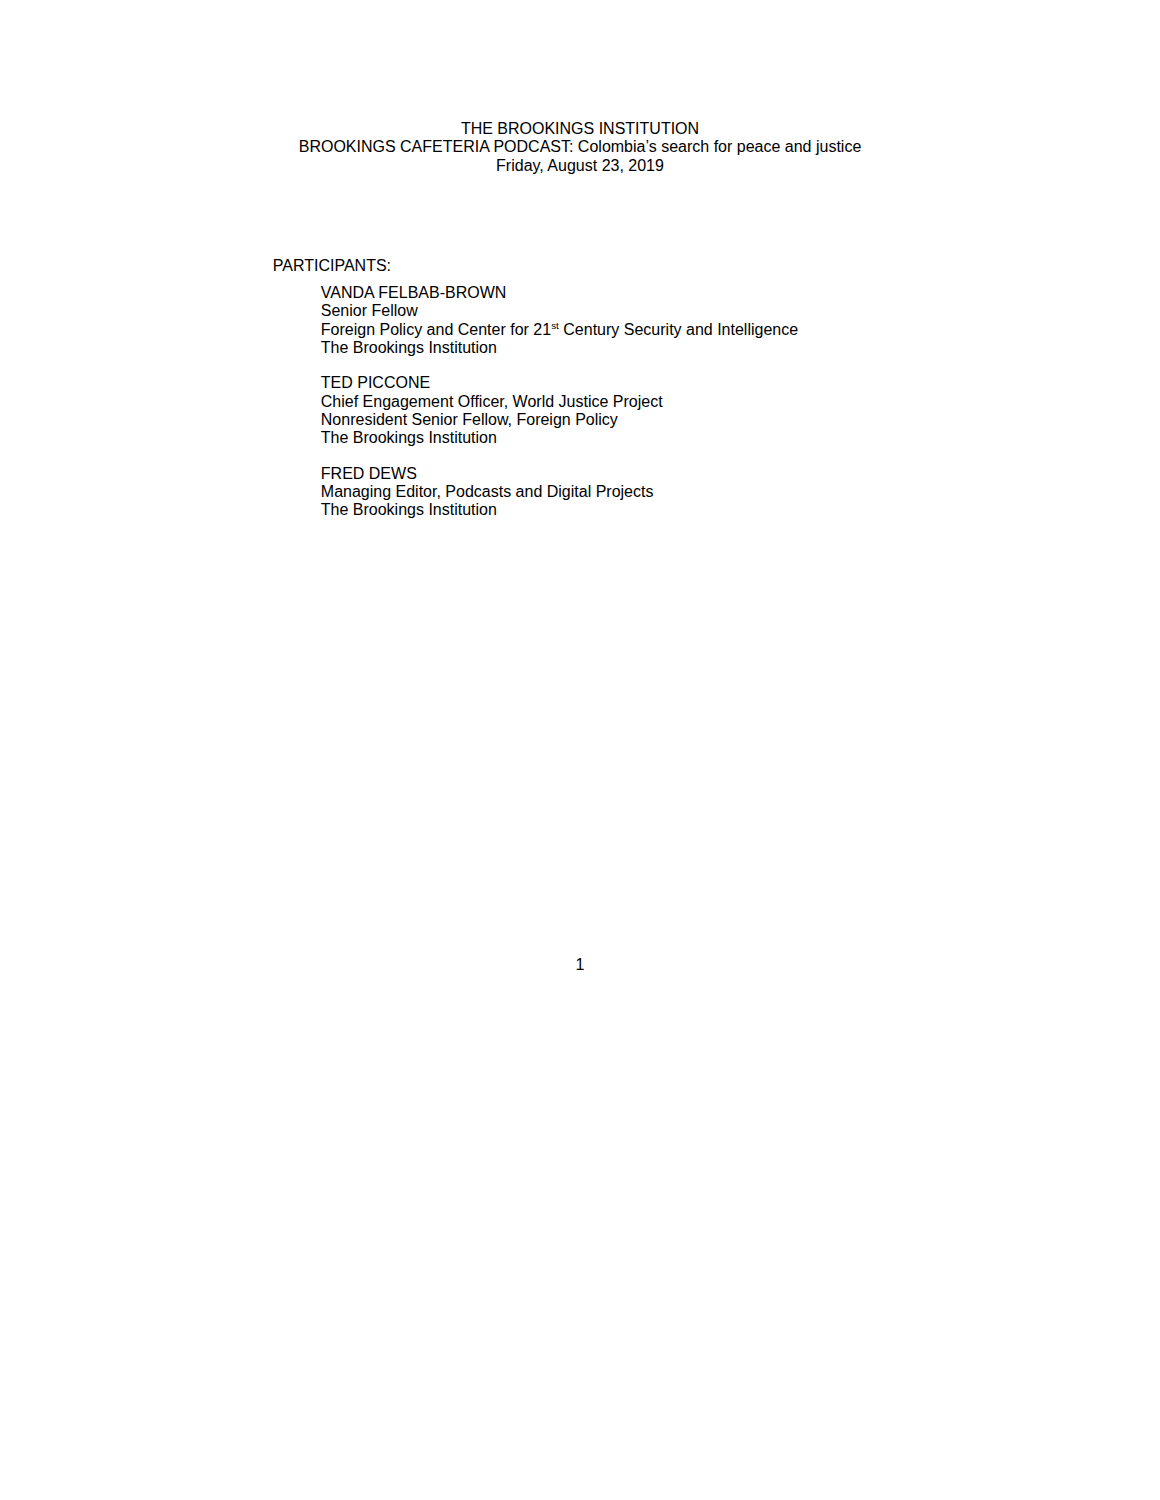THE BROOKINGS INSTITUTION
BROOKINGS CAFETERIA PODCAST: Colombia’s search for peace and justice
Friday, August 23, 2019
PARTICIPANTS:
VANDA FELBAB-BROWN
Senior Fellow
Foreign Policy and Center for 21st Century Security and Intelligence
The Brookings Institution
TED PICCONE
Chief Engagement Officer, World Justice Project
Nonresident Senior Fellow, Foreign Policy
The Brookings Institution
FRED DEWS
Managing Editor, Podcasts and Digital Projects
The Brookings Institution
1